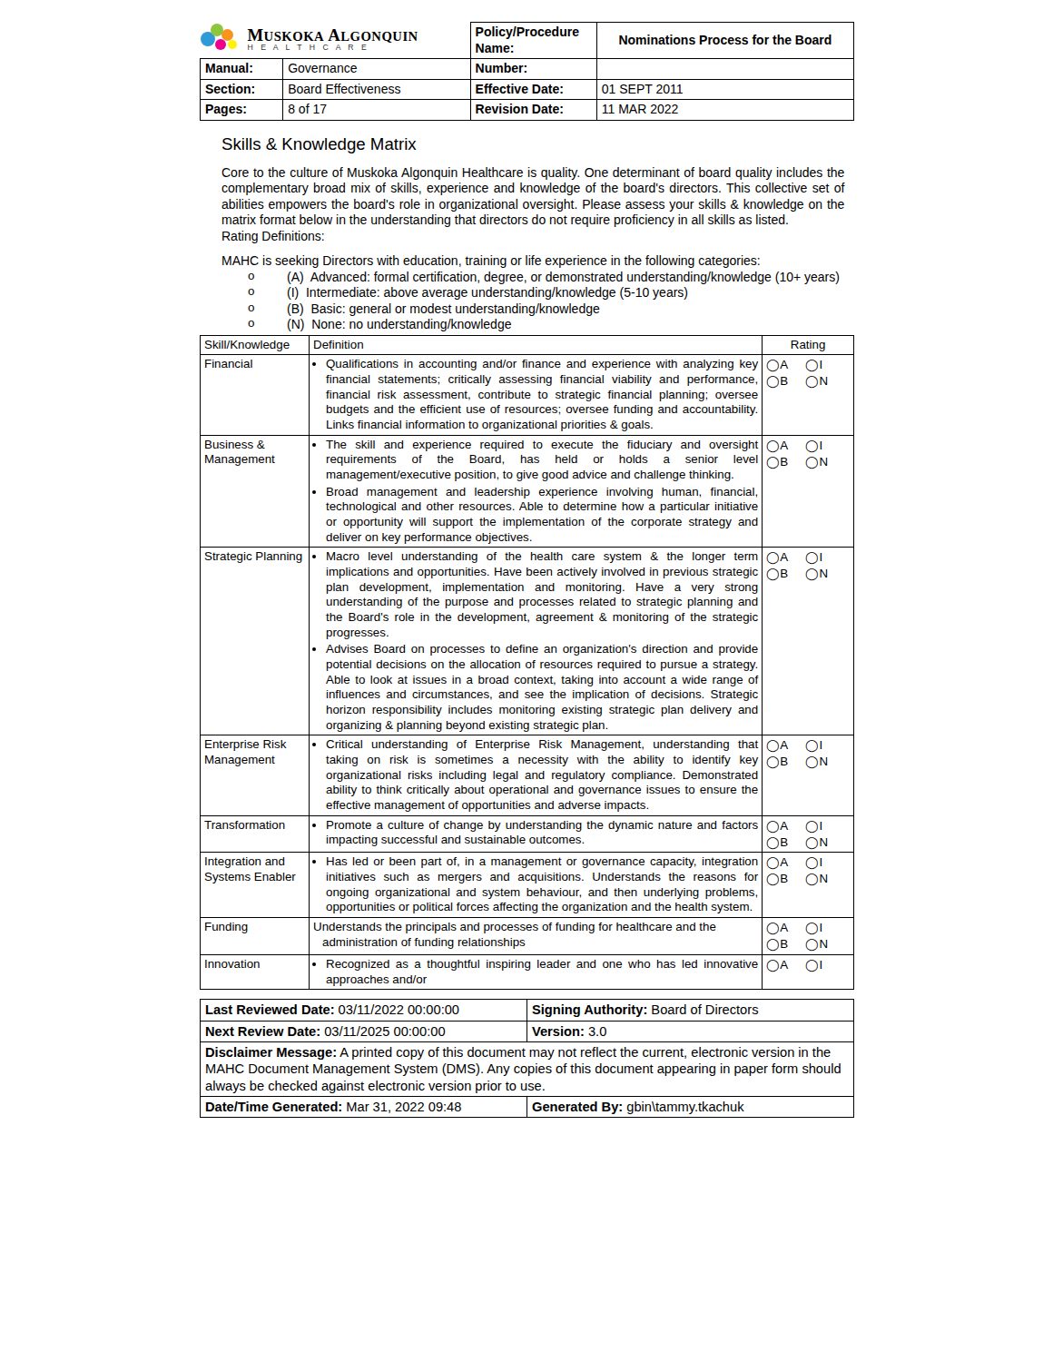| M USKOKA A LGONQUIN H E A L T H C A R E | Policy/Procedure Name: | Nominations Process for the Board |
| Manual: | Governance | Number: | |
| Section: | Board Effectiveness | Effective Date: | 01 SEPT 2011 |
| Pages: | 8 of 17 | Revision Date: | 11 MAR 2022 |
Skills & Knowledge Matrix
Core to the culture of Muskoka Algonquin Healthcare is quality. One determinant of board quality includes the complementary broad mix of skills, experience and knowledge of the board's directors. This collective set of abilities empowers the board's role in organizational oversight. Please assess your skills & knowledge on the matrix format below in the understanding that directors do not require proficiency in all skills as listed.
Rating Definitions:
MAHC is seeking Directors with education, training or life experience in the following categories:
(A) Advanced: formal certification, degree, or demonstrated understanding/knowledge (10+ years)
(I) Intermediate: above average understanding/knowledge (5-10 years)
(B) Basic: general or modest understanding/knowledge
(N) None: no understanding/knowledge
| Skill/Knowledge | Definition | Rating |
| --- | --- | --- |
| Financial | Qualifications in accounting and/or finance and experience with analyzing key financial statements; critically assessing financial viability and performance, financial risk assessment, contribute to strategic financial planning; oversee budgets and the efficient use of resources; oversee funding and accountability. Links financial information to organizational priorities & goals. | ◯ A ◯ I ◯ B ◯ N |
| Business & Management | The skill and experience required to execute the fiduciary and oversight requirements of the Board, has held or holds a senior level management/executive position, to give good advice and challenge thinking. Broad management and leadership experience involving human, financial, technological and other resources. Able to determine how a particular initiative or opportunity will support the implementation of the corporate strategy and deliver on key performance objectives. | ◯ A ◯ I ◯ B ◯ N |
| Strategic Planning | Macro level understanding of the health care system & the longer term implications and opportunities. Have been actively involved in previous strategic plan development, implementation and monitoring. Have a very strong understanding of the purpose and processes related to strategic planning and the Board's role in the development, agreement & monitoring of the strategic progresses. Advises Board on processes to define an organization's direction and provide potential decisions on the allocation of resources required to pursue a strategy. Able to look at issues in a broad context, taking into account a wide range of influences and circumstances, and see the implication of decisions. Strategic horizon responsibility includes monitoring existing strategic plan delivery and organizing & planning beyond existing strategic plan. | ◯ A ◯ I ◯ B ◯ N |
| Enterprise Risk Management | Critical understanding of Enterprise Risk Management, understanding that taking on risk is sometimes a necessity with the ability to identify key organizational risks including legal and regulatory compliance. Demonstrated ability to think critically about operational and governance issues to ensure the effective management of opportunities and adverse impacts. | ◯ A ◯ I ◯ B ◯ N |
| Transformation | Promote a culture of change by understanding the dynamic nature and factors impacting successful and sustainable outcomes. | ◯ A ◯ I ◯ B ◯ N |
| Integration and Systems Enabler | Has led or been part of, in a management or governance capacity, integration initiatives such as mergers and acquisitions. Understands the reasons for ongoing organizational and system behaviour, and then underlying problems, opportunities or political forces affecting the organization and the health system. | ◯ A ◯ I ◯ B ◯ N |
| Funding | Understands the principals and processes of funding for healthcare and the administration of funding relationships | ◯ A ◯ I ◯ B ◯ N |
| Innovation | Recognized as a thoughtful inspiring leader and one who has led innovative approaches and/or | ◯ A ◯ I |
| Last Reviewed Date: 03/11/2022 00:00:00 | Signing Authority: Board of Directors |
| Next Review Date: 03/11/2025 00:00:00 | Version: 3.0 |
| Disclaimer Message: A printed copy of this document may not reflect the current, electronic version in the MAHC Document Management System (DMS). Any copies of this document appearing in paper form should always be checked against electronic version prior to use. |
| Date/Time Generated: Mar 31, 2022 09:48 | Generated By: gbin\tammy.tkachuk |